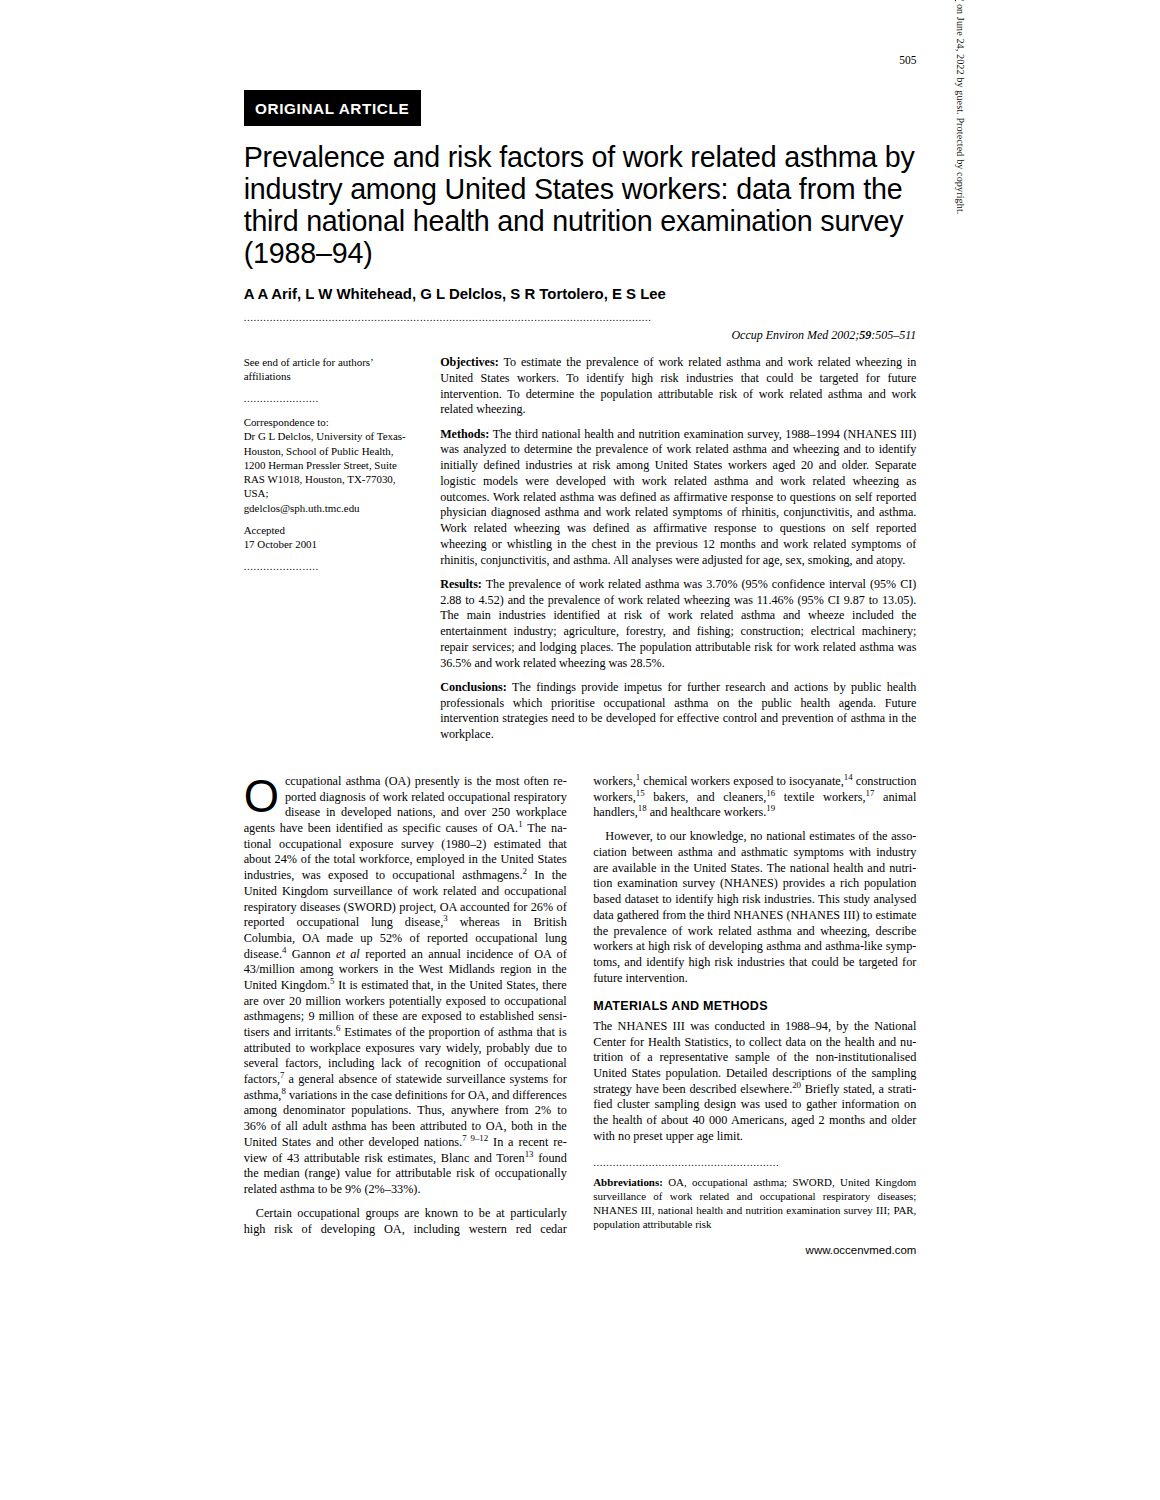Occup Environ Med: first published as 10.1136/oem.59.8.505 on 1 August 2002. Downloaded from http://oem.bmj.com/ on June 24, 2022 by guest. Protected by copyright.
505
ORIGINAL ARTICLE
Prevalence and risk factors of work related asthma by industry among United States workers: data from the third national health and nutrition examination survey (1988–94)
A A Arif, L W Whitehead, G L Delclos, S R Tortolero, E S Lee
.............................................................................................................................
Occup Environ Med 2002;59:505–511
See end of article for authors’ affiliations
.......................
Correspondence to:
Dr G L Delclos, University of Texas-Houston, School of Public Health, 1200 Herman Pressler Street, Suite RAS W1018, Houston, TX-77030, USA;
gdelclos@sph.uth.tmc.edu
Accepted
17 October 2001
.......................
Objectives: To estimate the prevalence of work related asthma and work related wheezing in United States workers. To identify high risk industries that could be targeted for future intervention. To determine the population attributable risk of work related asthma and work related wheezing.
Methods: The third national health and nutrition examination survey, 1988–1994 (NHANES III) was analyzed to determine the prevalence of work related asthma and wheezing and to identify initially defined industries at risk among United States workers aged 20 and older. Separate logistic models were developed with work related asthma and work related wheezing as outcomes. Work related asthma was defined as affirmative response to questions on self reported physician diagnosed asthma and work related symptoms of rhinitis, conjunctivitis, and asthma. Work related wheezing was defined as affirmative response to questions on self reported wheezing or whistling in the chest in the previous 12 months and work related symptoms of rhinitis, conjunctivitis, and asthma. All analyses were adjusted for age, sex, smoking, and atopy.
Results: The prevalence of work related asthma was 3.70% (95% confidence interval (95% CI) 2.88 to 4.52) and the prevalence of work related wheezing was 11.46% (95% CI 9.87 to 13.05). The main industries identified at risk of work related asthma and wheeze included the entertainment industry; agriculture, forestry, and fishing; construction; electrical machinery; repair services; and lodging places. The population attributable risk for work related asthma was 36.5% and work related wheezing was 28.5%.
Conclusions: The findings provide impetus for further research and actions by public health professionals which prioritise occupational asthma on the public health agenda. Future intervention strategies need to be developed for effective control and prevention of asthma in the workplace.
Occupational asthma (OA) presently is the most often reported diagnosis of work related occupational respiratory disease in developed nations, and over 250 workplace agents have been identified as specific causes of OA.1 The national occupational exposure survey (1980–2) estimated that about 24% of the total workforce, employed in the United States industries, was exposed to occupational asthmagens.2 In the United Kingdom surveillance of work related and occupational respiratory diseases (SWORD) project, OA accounted for 26% of reported occupational lung disease,3 whereas in British Columbia, OA made up 52% of reported occupational lung disease.4 Gannon et al reported an annual incidence of OA of 43/million among workers in the West Midlands region in the United Kingdom.5 It is estimated that, in the United States, there are over 20 million workers potentially exposed to occupational asthmagens; 9 million of these are exposed to established sensitisers and irritants.6 Estimates of the proportion of asthma that is attributed to workplace exposures vary widely, probably due to several factors, including lack of recognition of occupational factors,7 a general absence of statewide surveillance systems for asthma,8 variations in the case definitions for OA, and differences among denominator populations. Thus, anywhere from 2% to 36% of all adult asthma has been attributed to OA, both in the United States and other developed nations.7 9–12 In a recent review of 43 attributable risk estimates, Blanc and Toren13 found the median (range) value for attributable risk of occupationally related asthma to be 9% (2%–33%).
Certain occupational groups are known to be at particularly high risk of developing OA, including western red cedar workers,1 chemical workers exposed to isocyanate,14 construction workers,15 bakers, and cleaners,16 textile workers,17 animal handlers,18 and healthcare workers.19
However, to our knowledge, no national estimates of the association between asthma and asthmatic symptoms with industry are available in the United States. The national health and nutrition examination survey (NHANES) provides a rich population based dataset to identify high risk industries. This study analysed data gathered from the third NHANES (NHANES III) to estimate the prevalence of work related asthma and wheezing, describe workers at high risk of developing asthma and asthma-like symptoms, and identify high risk industries that could be targeted for future intervention.
Materials and methods
The NHANES III was conducted in 1988–94, by the National Center for Health Statistics, to collect data on the health and nutrition of a representative sample of the non-institutionalised United States population. Detailed descriptions of the sampling strategy have been described elsewhere.20 Briefly stated, a stratified cluster sampling design was used to gather information on the health of about 40 000 Americans, aged 2 months and older with no preset upper age limit.
.........................................................
Abbreviations: OA, occupational asthma; SWORD, United Kingdom surveillance of work related and occupational respiratory diseases; NHANES III, national health and nutrition examination survey III; PAR, population attributable risk
www.occenvmed.com